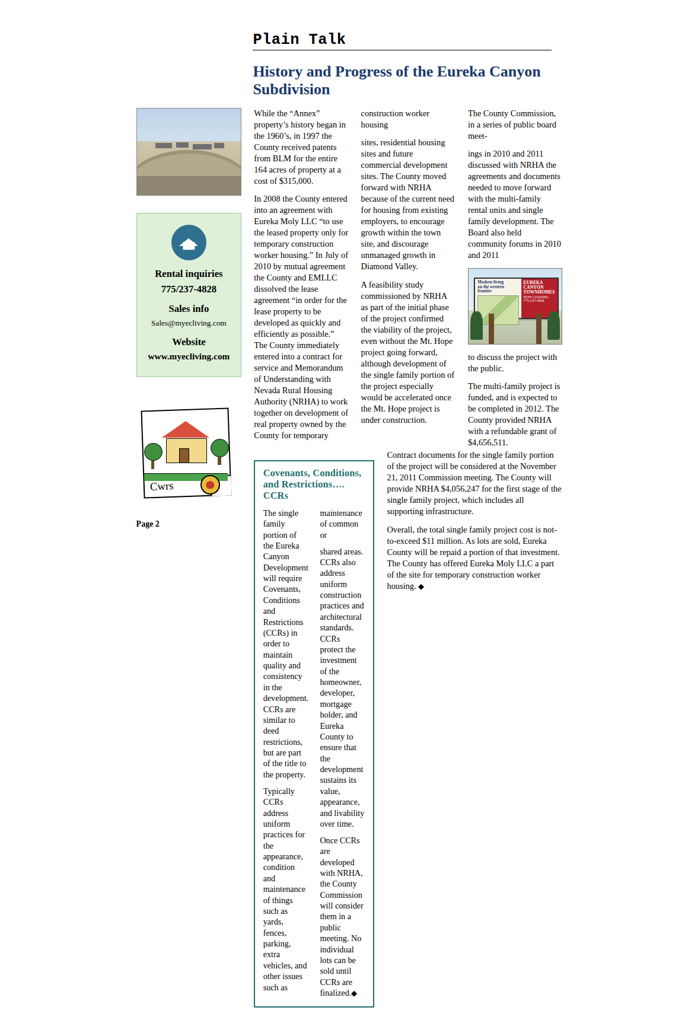Plain Talk
History and Progress of the Eureka Canyon Subdivision
Rental inquiries
775/237-4828
Sales info
Sales@myecliving.com
Website
www.myecliving.com
Cwrs
Page 2
While the “Annex” property’s history began in the 1960’s, in 1997 the County received patents from BLM for the entire 164 acres of property at a cost of $315,000.
In 2008 the County entered into an agreement with Eureka Moly LLC “to use the leased property only for temporary construction worker housing.” In July of 2010 by mutual agreement the County and EMLLC dissolved the lease agreement “in order for the lease property to be developed as quickly and efficiently as possible.” The County immediately entered into a contract for service and Memorandum of Understanding with Nevada Rural Housing Authority (NRHA) to work together on development of real property owned by the County for temporary construction worker housing
sites, residential housing sites and future commercial development sites. The County moved forward with NRHA because of the current need for housing from existing employers, to encourage growth within the town site, and discourage unmanaged growth in Diamond Valley.
A feasibility study commissioned by NRHA as part of the initial phase of the project confirmed the viability of the project, even without the Mt. Hope project going forward, although development of the single family portion of the project especially would be accelerated once the Mt. Hope project is under construction.
The County Commission, in a series of public board meet-
ings in 2010 and 2011 discussed with NRHA the agreements and documents needed to move forward with the multi-family rental units and single family development. The Board also held community forums in 2010 and 2011
Modern living
on the western frontier
EUREKA
CANYON
TOWNHOMES
NOW LEASING
775-237-4828
to discuss the project with the public.
The multi-family project is funded, and is expected to be completed in 2012. The County provided NRHA with a refundable grant of $4,656,511.
Covenants, Conditions, and Restrictions…. CCRs
The single family portion of the Eureka Canyon Development will require Covenants, Conditions and Restrictions (CCRs) in order to maintain quality and consistency in the development. CCRs are similar to deed restrictions, but are part of the title to the property.
Typically CCRs address uniform practices for the appearance, condition and maintenance of things such as yards, fences, parking, extra vehicles, and other issues such as maintenance of common or
shared areas. CCRs also address uniform construction practices and architectural standards. CCRs protect the investment of the homeowner, developer, mortgage holder, and Eureka County to ensure that the development sustains its value, appearance, and livability over time.
Once CCRs are developed with NRHA, the County Commission will consider them in a public meeting. No individual lots can be sold until CCRs are finalized.◆
Contract documents for the single family portion of the project will be considered at the November 21, 2011 Commission meeting. The County will provide NRHA $4,056,247 for the first stage of the single family project, which includes all supporting infrastructure.
Overall, the total single family project cost is not-to-exceed $11 million. As lots are sold, Eureka County will be repaid a portion of that investment. The County has offered Eureka Moly LLC a part of the site for temporary construction worker housing. ◆